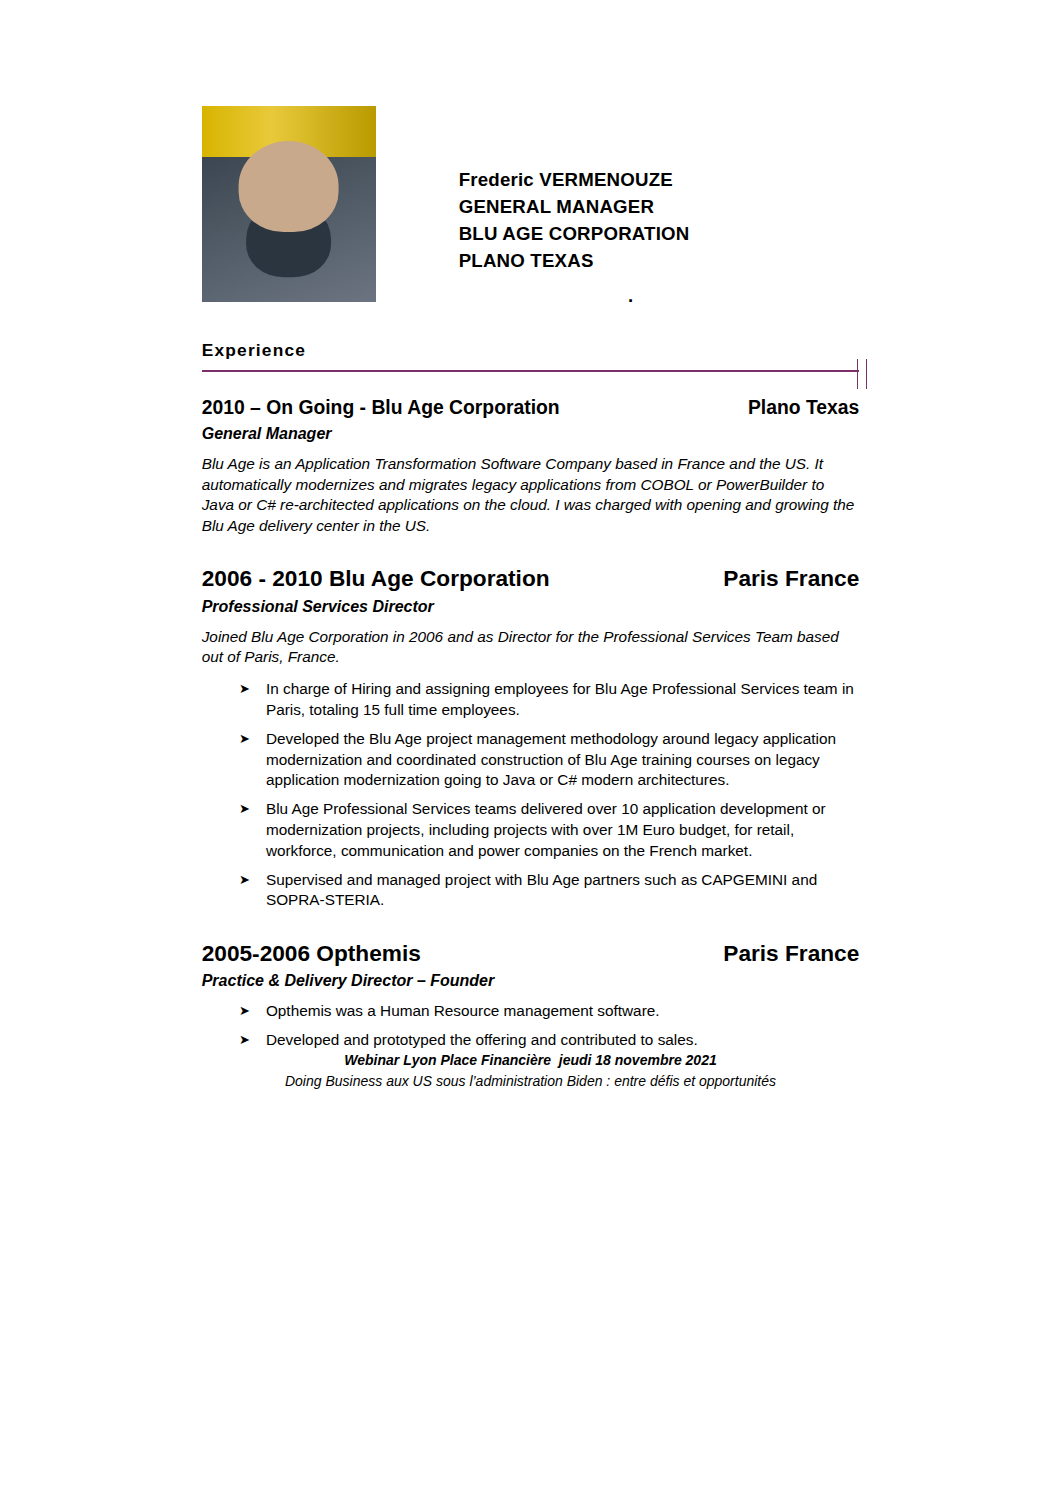Frederic VERMENOUZE
GENERAL MANAGER
BLU AGE CORPORATION
PLANO TEXAS .
Experience
2010 – On Going - Blu Age Corporation Plano Texas
General Manager
Blu Age is an Application Transformation Software Company based in France and the US. It automatically modernizes and migrates legacy applications from COBOL or PowerBuilder to Java or C# re-architected applications on the cloud. I was charged with opening and growing the Blu Age delivery center in the US.
2006 - 2010 Blu Age Corporation Paris France
Professional Services Director
Joined Blu Age Corporation in 2006 and as Director for the Professional Services Team based out of Paris, France.
In charge of Hiring and assigning employees for Blu Age Professional Services team in Paris, totaling 15 full time employees.
Developed the Blu Age project management methodology around legacy application modernization and coordinated construction of Blu Age training courses on legacy application modernization going to Java or C# modern architectures.
Blu Age Professional Services teams delivered over 10 application development or modernization projects, including projects with over 1M Euro budget, for retail, workforce, communication and power companies on the French market.
Supervised and managed project with Blu Age partners such as CAPGEMINI and SOPRA-STERIA.
2005-2006 Opthemis Paris France
Practice & Delivery Director – Founder
Opthemis was a Human Resource management software.
Developed and prototyped the offering and contributed to sales.
Webinar Lyon Place Financière jeudi 18 novembre 2021
Doing Business aux US sous l’administration Biden : entre défis et opportunités